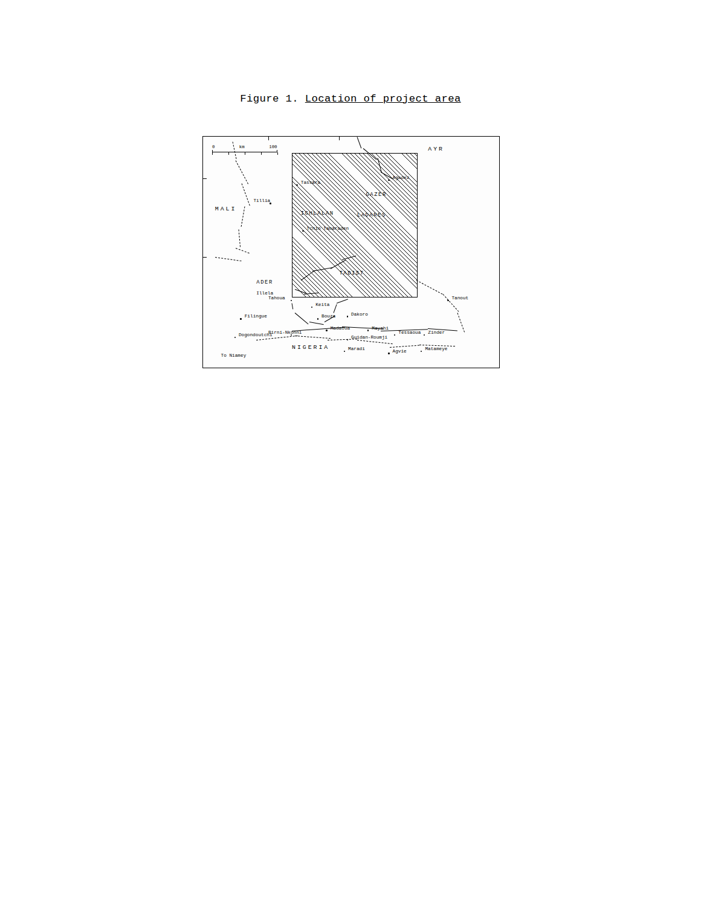Figure 1. Location of project area
0 km 100
AYR MALI IGHLALAN GAZER LADARES TADIST ADER Illela NIGERIA Tassara Agadez Tillia Tchin Tabaraden Tahoua Keita Bouza Dakoro Madaoua Birni-Nkonni Mayahi Tessaoua Zinder Guidan-Roumji Maradi Agvie Matameye Filingue Dogondoutchi Tanout To Niamey